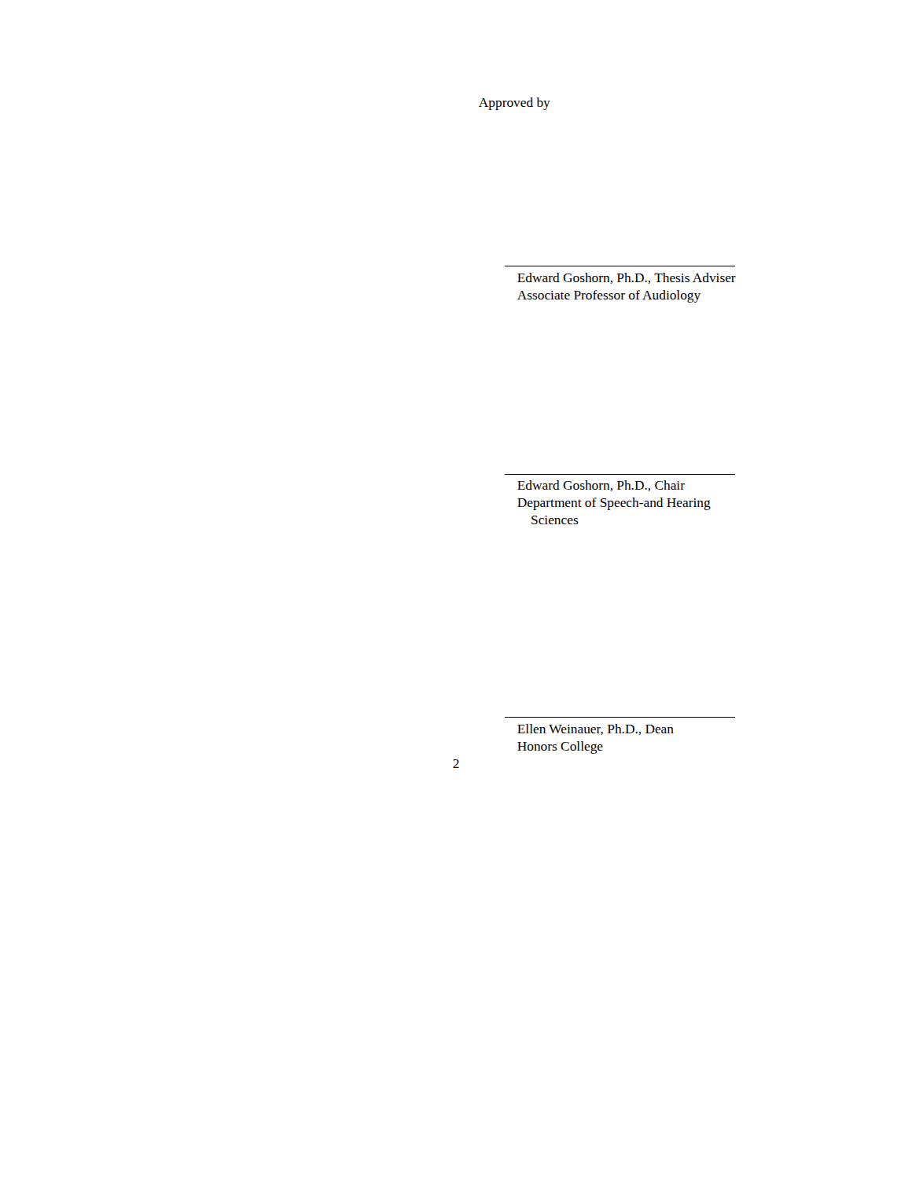Approved by
Edward Goshorn, Ph.D., Thesis Adviser
Associate Professor of Audiology
Edward Goshorn, Ph.D., Chair
Department of Speech-and Hearing
Sciences
Ellen Weinauer, Ph.D., Dean
Honors College
2